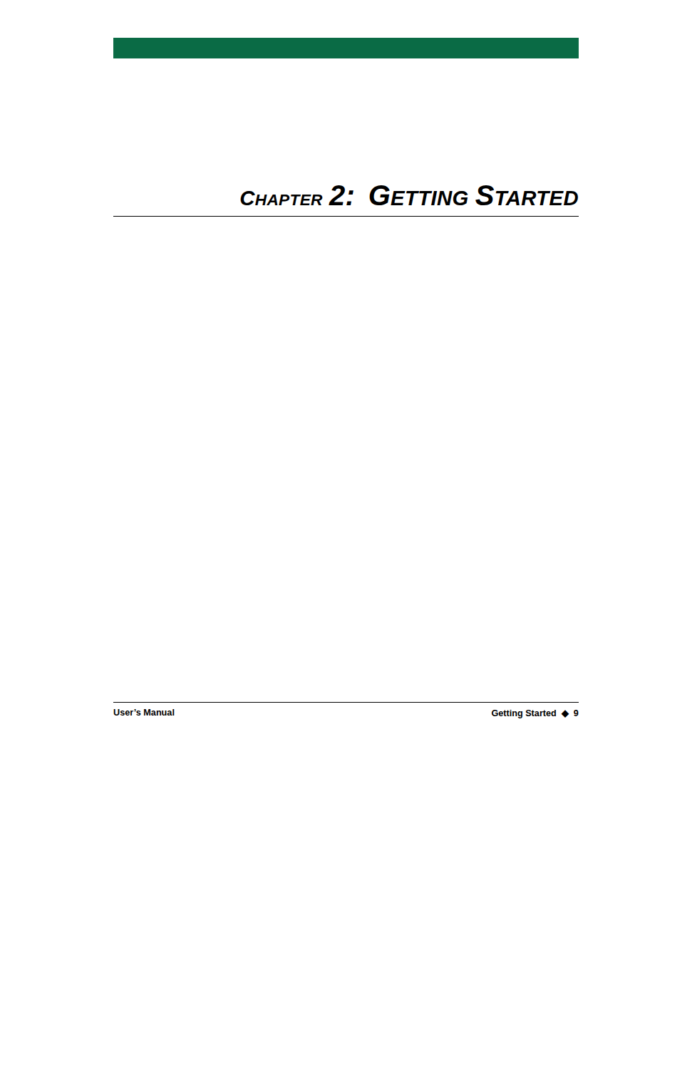CHAPTER 2: GETTING STARTED
User’s Manual
Getting Started ◆ 9